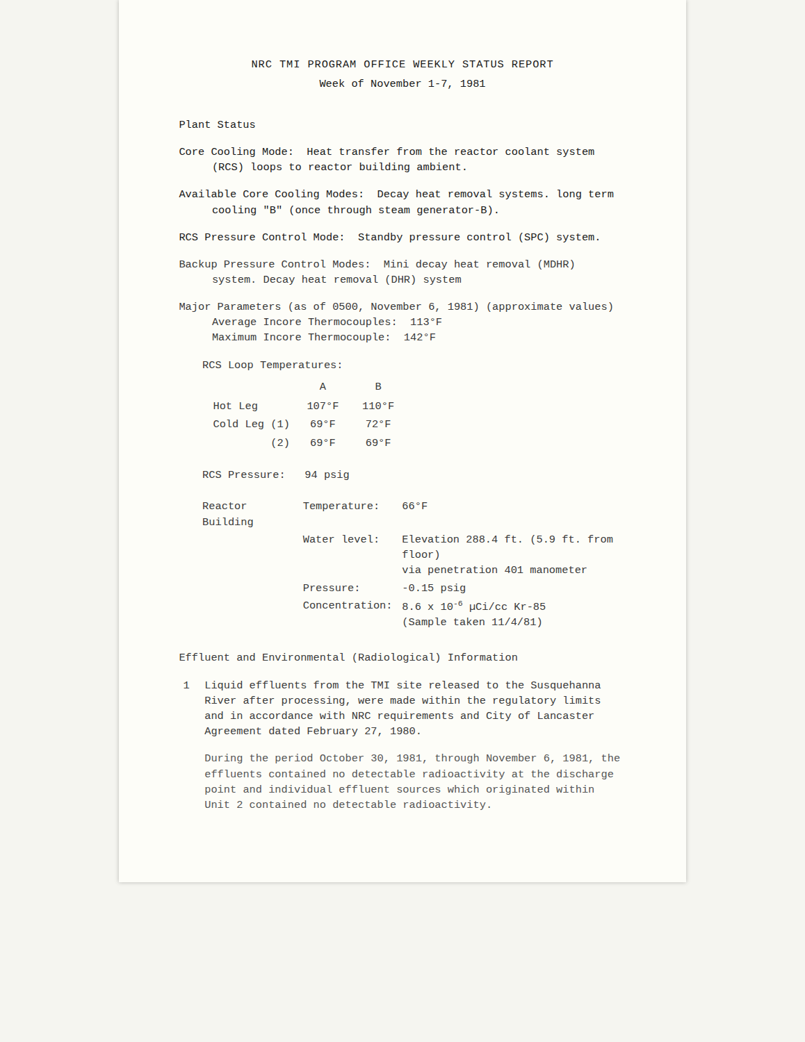NRC TMI PROGRAM OFFICE WEEKLY STATUS REPORT
Week of November 1-7, 1981
Plant Status
Core Cooling Mode: Heat transfer from the reactor coolant system (RCS) loops to reactor building ambient.
Available Core Cooling Modes: Decay heat removal systems. long term cooling "B" (once through steam generator-B).
RCS Pressure Control Mode: Standby pressure control (SPC) system.
Backup Pressure Control Modes: Mini decay heat removal (MDHR) system. Decay heat removal (DHR) system
Major Parameters (as of 0500, November 6, 1981) (approximate values) Average Incore Thermocouples: 113°F Maximum Incore Thermocouple: 142°F
RCS Loop Temperatures:
| | A | B |
| --- | --- | --- |
| Hot Leg | 107°F | 110°F |
| Cold Leg (1) | 69°F | 72°F |
| (2) | 69°F | 69°F |
RCS Pressure: 94 psig
| Reactor Building | Temperature: | 66°F |
| | Water level: | Elevation 288.4 ft. (5.9 ft. from floor) via penetration 401 manometer |
| | Pressure: | -0.15 psig |
| | Concentration: | 8.6 x 10 -6 µCi/cc Kr-85 (Sample taken 11/4/81) |
Effluent and Environmental (Radiological) Information
Liquid effluents from the TMI site released to the Susquehanna River after processing, were made within the regulatory limits and in accordance with NRC requirements and City of Lancaster Agreement dated February 27, 1980.
During the period October 30, 1981, through November 6, 1981, the effluents contained no detectable radioactivity at the discharge point and individual effluent sources which originated within Unit 2 contained no detectable radioactivity.